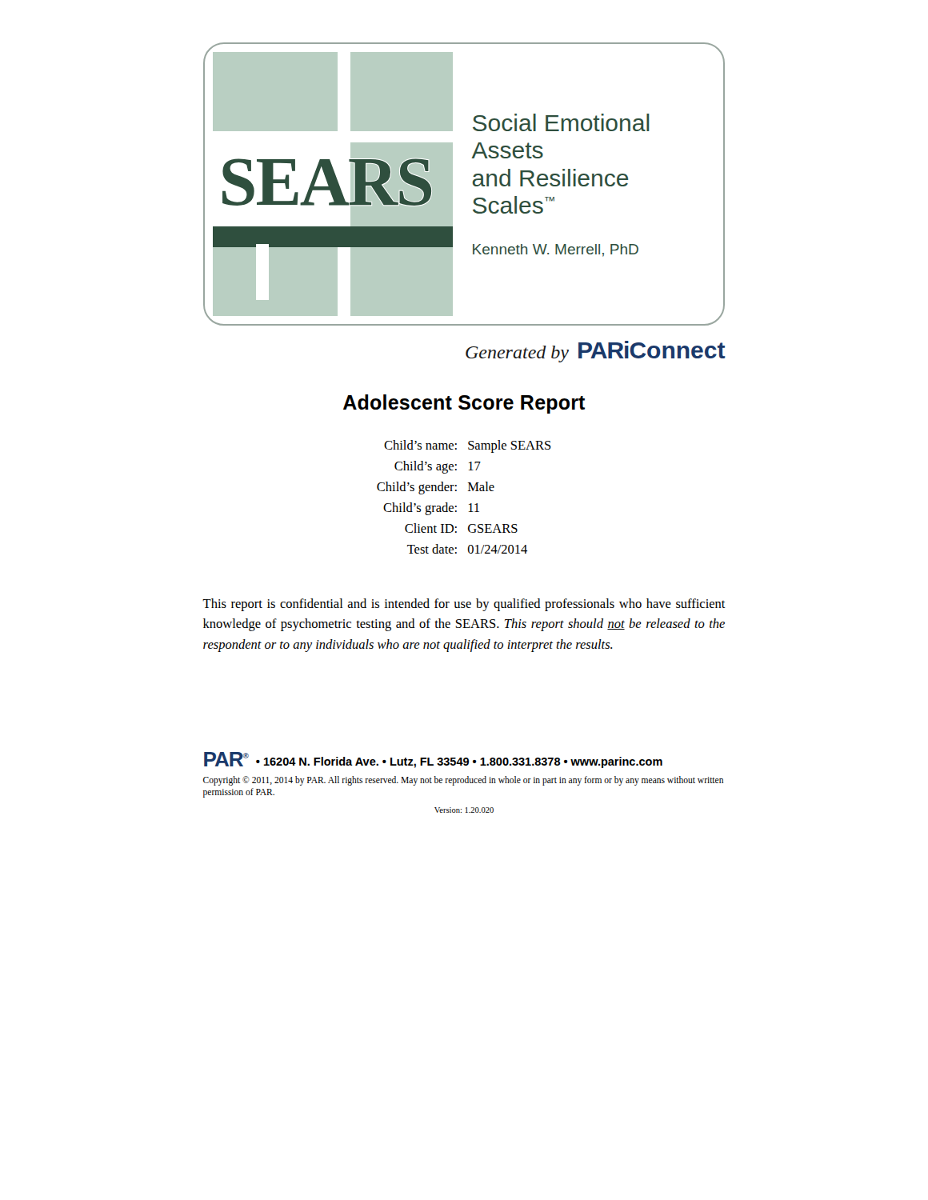SEARS
Social Emotional Assets
and Resilience Scales™
Kenneth W. Merrell, PhD
Generated by PARiConnect
Adolescent Score Report
| Child’s name: | Sample SEARS |
| Child’s age: | 17 |
| Child’s gender: | Male |
| Child’s grade: | 11 |
| Client ID: | GSEARS |
| Test date: | 01/24/2014 |
This report is confidential and is intended for use by qualified professionals who have sufficient knowledge of psychometric testing and of the SEARS. This report should not be released to the respondent or to any individuals who are not qualified to interpret the results.
PAR® • 16204 N. Florida Ave. • Lutz, FL 33549 • 1.800.331.8378 • www.parinc.com
Copyright © 2011, 2014 by PAR. All rights reserved. May not be reproduced in whole or in part in any form or by any means without written permission of PAR.
Version: 1.20.020